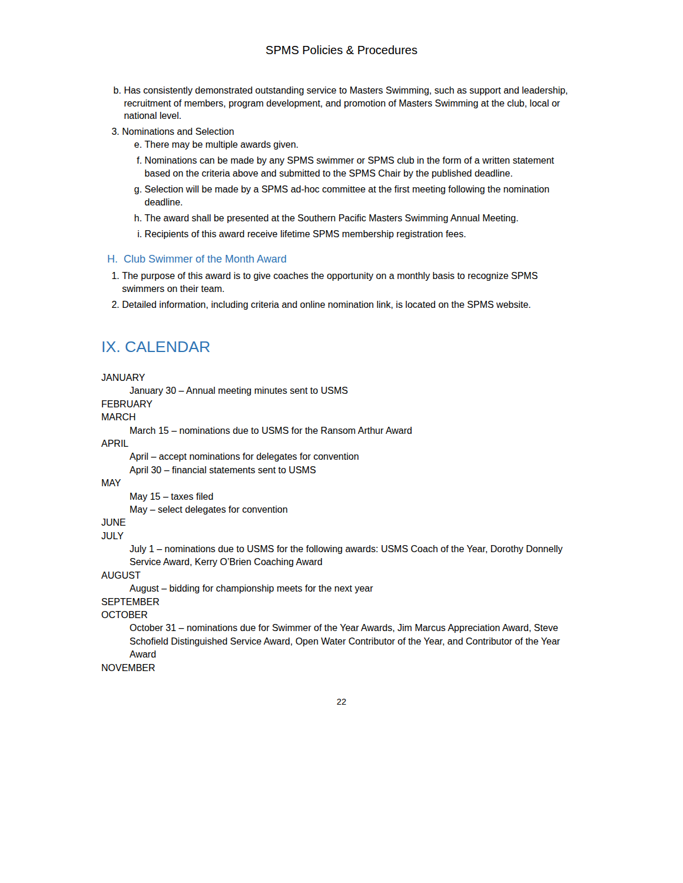SPMS Policies & Procedures
Has consistently demonstrated outstanding service to Masters Swimming, such as support and leadership, recruitment of members, program development, and promotion of Masters Swimming at the club, local or national level.
Nominations and Selection
There may be multiple awards given.
Nominations can be made by any SPMS swimmer or SPMS club in the form of a written statement based on the criteria above and submitted to the SPMS Chair by the published deadline.
Selection will be made by a SPMS ad-hoc committee at the first meeting following the nomination deadline.
The award shall be presented at the Southern Pacific Masters Swimming Annual Meeting.
Recipients of this award receive lifetime SPMS membership registration fees.
H. Club Swimmer of the Month Award
The purpose of this award is to give coaches the opportunity on a monthly basis to recognize SPMS swimmers on their team.
Detailed information, including criteria and online nomination link, is located on the SPMS website.
IX. CALENDAR
JANUARY
January 30 – Annual meeting minutes sent to USMS
FEBRUARY
MARCH
March 15 – nominations due to USMS for the Ransom Arthur Award
APRIL
April – accept nominations for delegates for convention
April 30 – financial statements sent to USMS
MAY
May 15 – taxes filed
May – select delegates for convention
JUNE
JULY
July 1 – nominations due to USMS for the following awards: USMS Coach of the Year, Dorothy Donnelly Service Award, Kerry O’Brien Coaching Award
AUGUST
August – bidding for championship meets for the next year
SEPTEMBER
OCTOBER
October 31 – nominations due for Swimmer of the Year Awards, Jim Marcus Appreciation Award, Steve Schofield Distinguished Service Award, Open Water Contributor of the Year, and Contributor of the Year Award
NOVEMBER
22